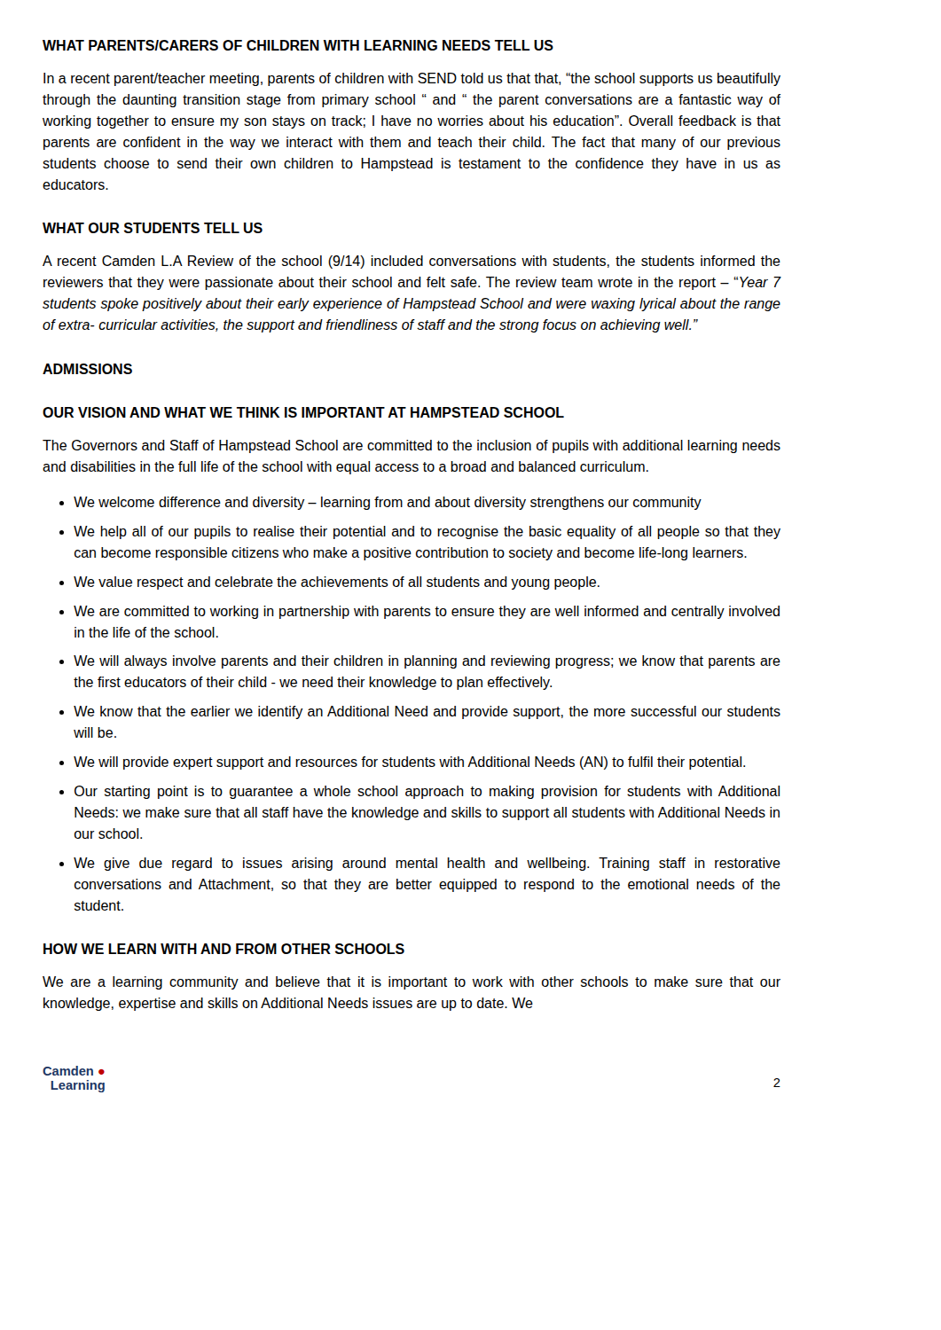What parents/carers of children with learning needs tell us
In a recent parent/teacher meeting, parents of children with SEND told us that that, “the school supports us beautifully through the daunting transition stage from primary school “ and “ the parent conversations are a fantastic way of working together to ensure my son stays on track; I have no worries about his education”. Overall feedback is that parents are confident in the way we interact with them and teach their child. The fact that many of our previous students choose to send their own children to Hampstead is testament to the confidence they have in us as educators.
What our students tell us
A recent Camden L.A Review of the school (9/14) included conversations with students, the students informed the reviewers that they were passionate about their school and felt safe. The review team wrote in the report – “Year 7 students spoke positively about their early experience of Hampstead School and were waxing lyrical about the range of extra- curricular activities, the support and friendliness of staff and the strong focus on achieving well.”
Admissions
Our vision and what we think is important at Hampstead School
The Governors and Staff of Hampstead School are committed to the inclusion of pupils with additional learning needs and disabilities in the full life of the school with equal access to a broad and balanced curriculum.
We welcome difference and diversity – learning from and about diversity strengthens our community
We help all of our pupils to realise their potential and to recognise the basic equality of all people so that they can become responsible citizens who make a positive contribution to society and become life-long learners.
We value respect and celebrate the achievements of all students and young people.
We are committed to working in partnership with parents to ensure they are well informed and centrally involved in the life of the school.
We will always involve parents and their children in planning and reviewing progress; we know that parents are the first educators of their child - we need their knowledge to plan effectively.
We know that the earlier we identify an Additional Need and provide support, the more successful our students will be.
We will provide expert support and resources for students with Additional Needs (AN) to fulfil their potential.
Our starting point is to guarantee a whole school approach to making provision for students with Additional Needs: we make sure that all staff have the knowledge and skills to support all students with Additional Needs in our school.
We give due regard to issues arising around mental health and wellbeing. Training staff in restorative conversations and Attachment, so that they are better equipped to respond to the emotional needs of the student.
How we learn with and from other schools
We are a learning community and believe that it is important to work with other schools to make sure that our knowledge, expertise and skills on Additional Needs issues are up to date. We
Camden ● Learning
2